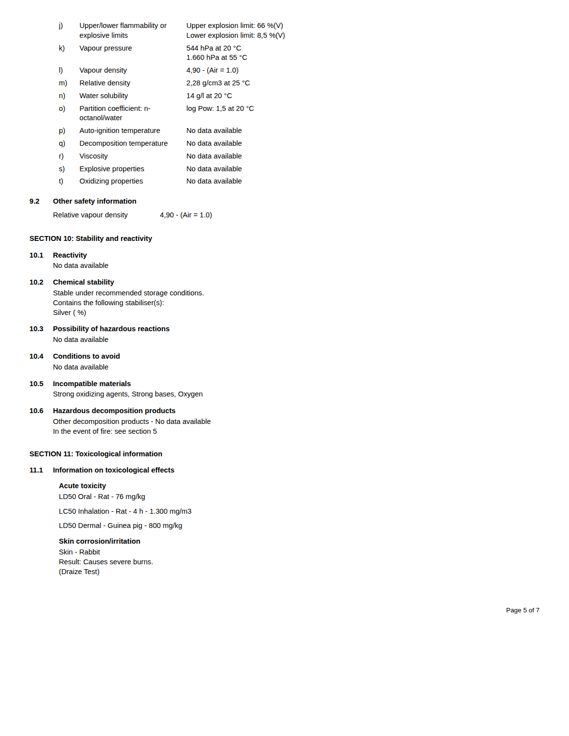| j) | Upper/lower flammability or explosive limits | Upper explosion limit: 66 %(V) Lower explosion limit: 8,5 %(V) |
| k) | Vapour pressure | 544 hPa at 20 °C 1.660 hPa at 55 °C |
| l) | Vapour density | 4,90 - (Air = 1.0) |
| m) | Relative density | 2,28 g/cm3 at 25 °C |
| n) | Water solubility | 14 g/l at 20 °C |
| o) | Partition coefficient: n-octanol/water | log Pow: 1,5 at 20 °C |
| p) | Auto-ignition temperature | No data available |
| q) | Decomposition temperature | No data available |
| r) | Viscosity | No data available |
| s) | Explosive properties | No data available |
| t) | Oxidizing properties | No data available |
9.2 Other safety information
| Relative vapour density | 4,90 - (Air = 1.0) |
SECTION 10: Stability and reactivity
10.1 Reactivity
No data available
10.2 Chemical stability
Stable under recommended storage conditions.
Contains the following stabiliser(s):
Silver ( %)
10.3 Possibility of hazardous reactions
No data available
10.4 Conditions to avoid
No data available
10.5 Incompatible materials
Strong oxidizing agents, Strong bases, Oxygen
10.6 Hazardous decomposition products
Other decomposition products - No data available
In the event of fire: see section 5
SECTION 11: Toxicological information
11.1 Information on toxicological effects
Acute toxicity
LD50 Oral - Rat - 76 mg/kg
LC50 Inhalation - Rat - 4 h - 1.300 mg/m3
LD50 Dermal - Guinea pig - 800 mg/kg
Skin corrosion/irritation
Skin - Rabbit
Result: Causes severe burns.
(Draize Test)
Page 5 of 7